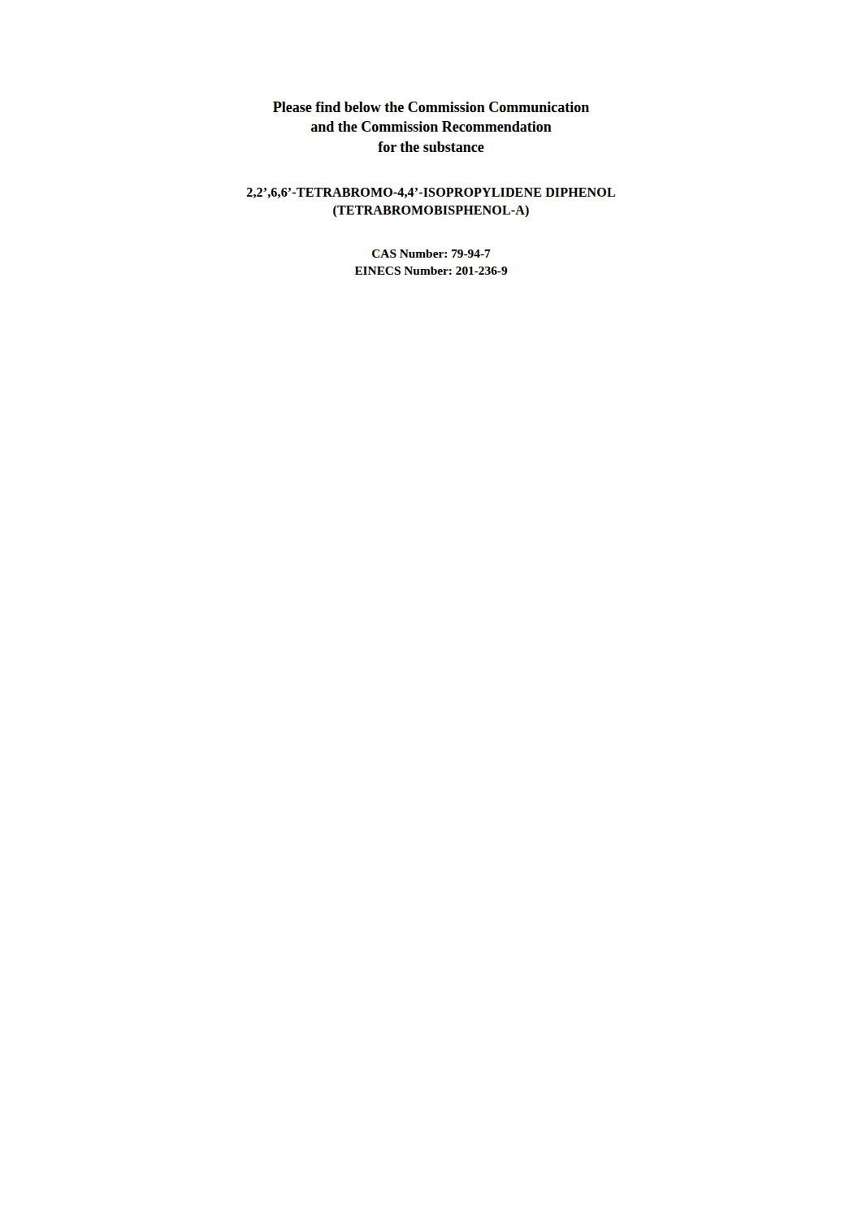Please find below the Commission Communication
and the Commission Recommendation
for the substance
2,2’,6,6’-TETRABROMO-4,4’-ISOPROPYLIDENE DIPHENOL
(TETRABROMOBISPHENOL-A)
CAS Number: 79-94-7
EINECS Number: 201-236-9